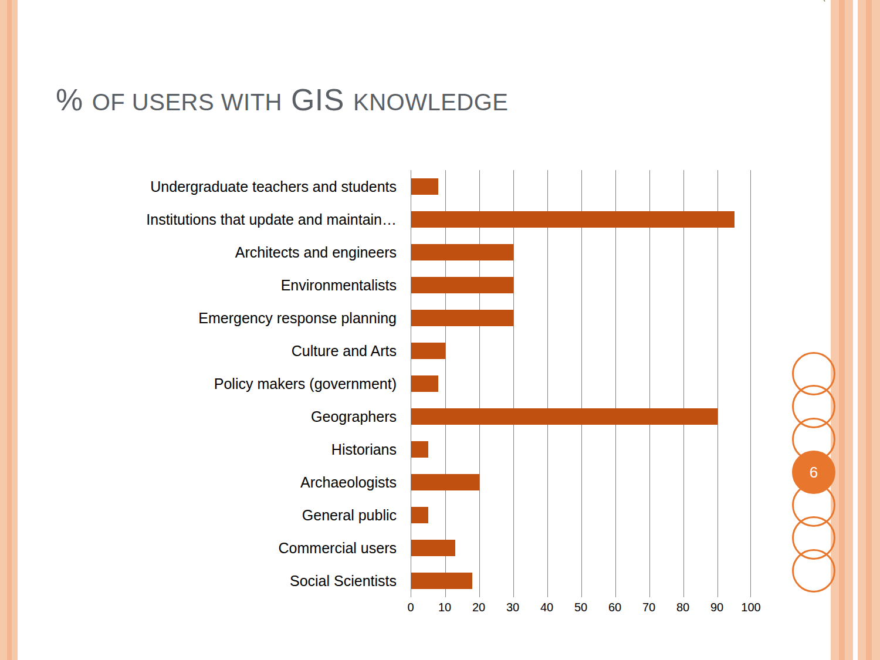Potential users of versioned geodata / A.E. Locher
% OF USERS WITH GIS KNOWLEDGE
Undergraduate teachers and students
Institutions that update and maintain…
Architects and engineers
Environmentalists
Emergency response planning
Culture and Arts
Policy makers (government)
Geographers
Historians
Archaeologists
General public
Commercial users
Social Scientists
0
10
20
30
40
50
60
70
80
90
100
6